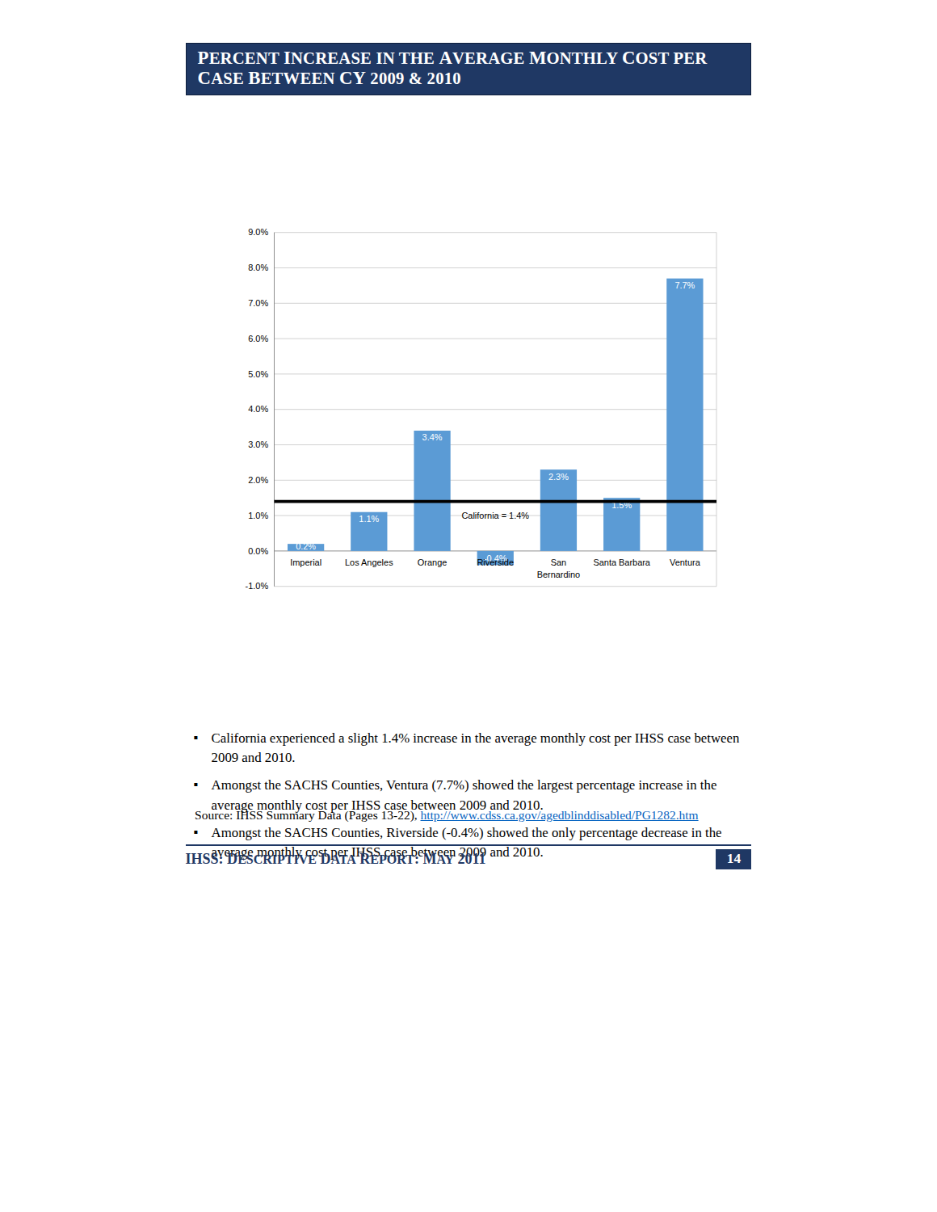PERCENT INCREASE IN THE AVERAGE MONTHLY COST PER CASE BETWEEN CY 2009 & 2010
Plot geometry: x from 150 to 900 y: 9.0% at y=60 ; -1.0% at y=660 => 10 percentage points over 600px => 60px per 1% zero line y = 660 - 60 = 600 9.0% 8.0% 7.0% 6.0% 5.0% 4.0% 3.0% 2.0% 1.0% 0.0% -1.0% 0.2% 1.1% 3.4% -0.4% 2.3% 1.5% 7.7% California = 1.4% Imperial Los Angeles Orange Riverside San Bernardino Santa Barbara Ventura
California experienced a slight 1.4% increase in the average monthly cost per IHSS case between 2009 and 2010.
Amongst the SACHS Counties, Ventura (7.7%) showed the largest percentage increase in the average monthly cost per IHSS case between 2009 and 2010.
Amongst the SACHS Counties, Riverside (-0.4%) showed the only percentage decrease in the average monthly cost per IHSS case between 2009 and 2010.
Source: IHSS Summary Data (Pages 13-22), http://www.cdss.ca.gov/agedblinddisabled/PG1282.htm
IHSS: DESCRIPTIVE DATA REPORT: MAY 2011
14